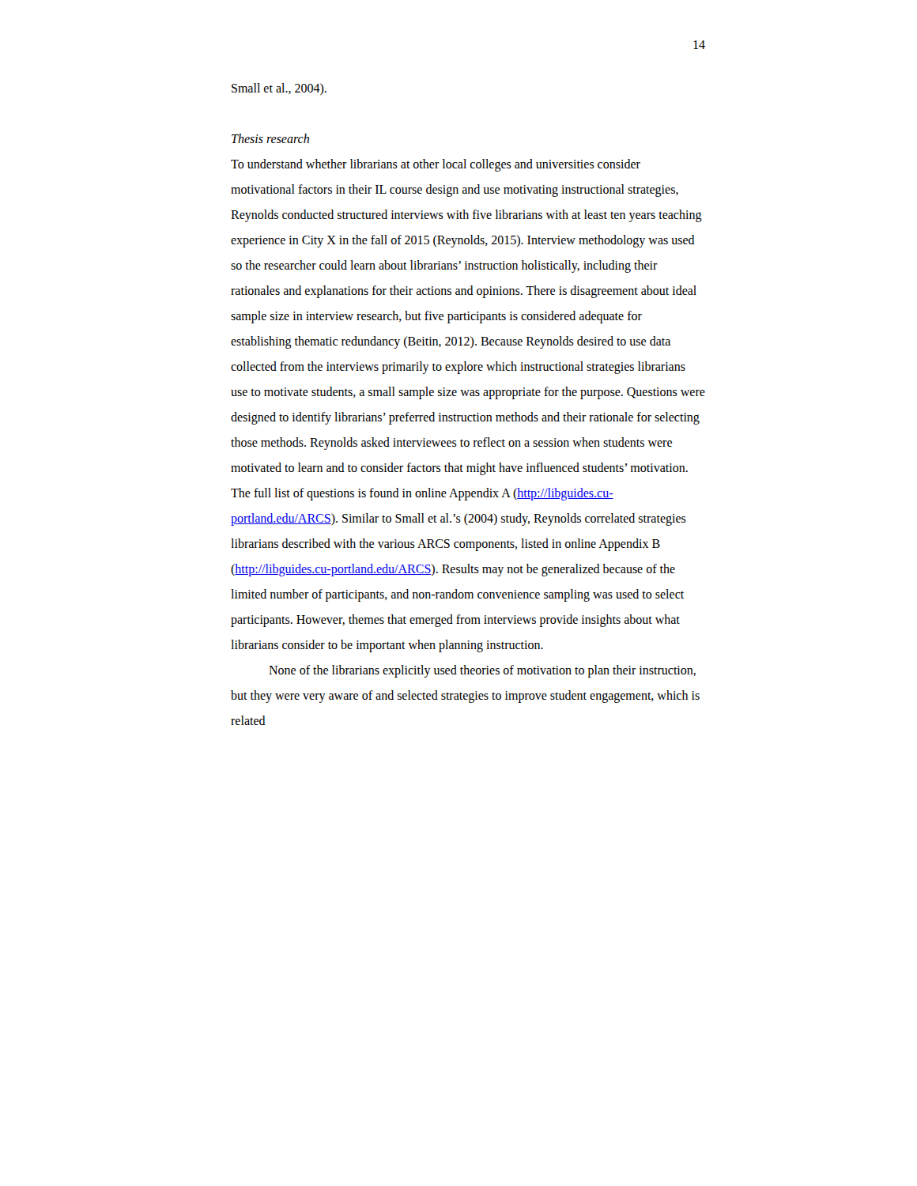14
Small et al., 2004).
Thesis research
To understand whether librarians at other local colleges and universities consider motivational factors in their IL course design and use motivating instructional strategies, Reynolds conducted structured interviews with five librarians with at least ten years teaching experience in City X in the fall of 2015 (Reynolds, 2015). Interview methodology was used so the researcher could learn about librarians’ instruction holistically, including their rationales and explanations for their actions and opinions. There is disagreement about ideal sample size in interview research, but five participants is considered adequate for establishing thematic redundancy (Beitin, 2012). Because Reynolds desired to use data collected from the interviews primarily to explore which instructional strategies librarians use to motivate students, a small sample size was appropriate for the purpose. Questions were designed to identify librarians’ preferred instruction methods and their rationale for selecting those methods. Reynolds asked interviewees to reflect on a session when students were motivated to learn and to consider factors that might have influenced students’ motivation. The full list of questions is found in online Appendix A (http://libguides.cu-portland.edu/ARCS). Similar to Small et al.’s (2004) study, Reynolds correlated strategies librarians described with the various ARCS components, listed in online Appendix B (http://libguides.cu-portland.edu/ARCS). Results may not be generalized because of the limited number of participants, and non-random convenience sampling was used to select participants. However, themes that emerged from interviews provide insights about what librarians consider to be important when planning instruction.
None of the librarians explicitly used theories of motivation to plan their instruction, but they were very aware of and selected strategies to improve student engagement, which is related